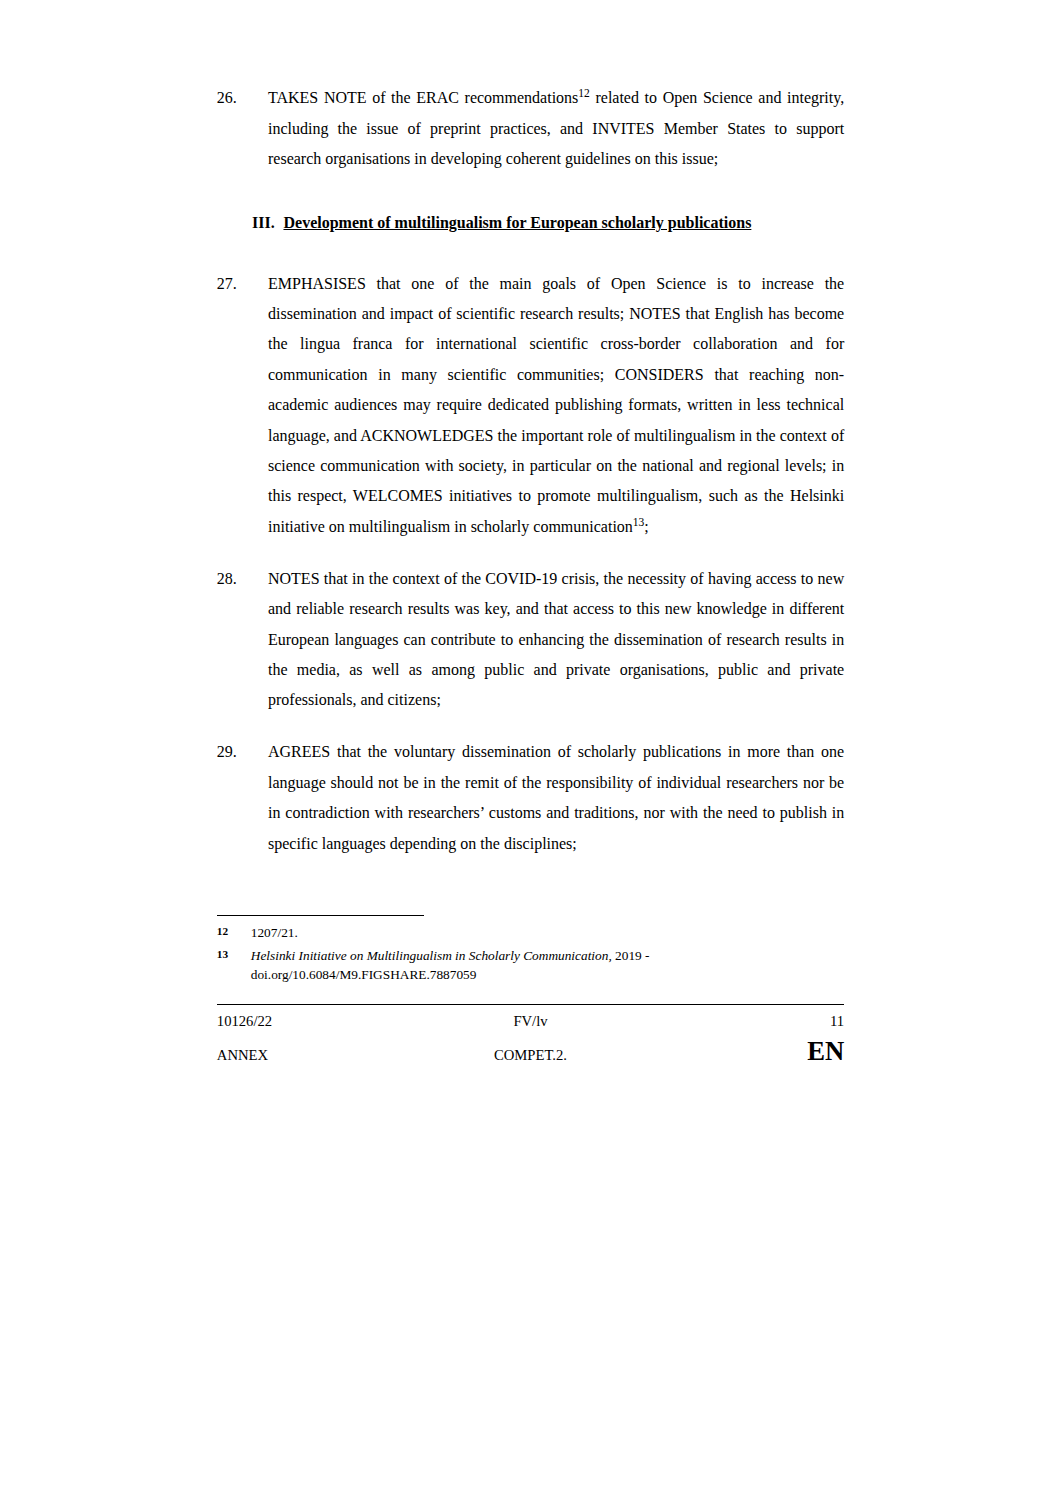TAKES NOTE of the ERAC recommendations12 related to Open Science and integrity, including the issue of preprint practices, and INVITES Member States to support research organisations in developing coherent guidelines on this issue;
III. Development of multilingualism for European scholarly publications
EMPHASISES that one of the main goals of Open Science is to increase the dissemination and impact of scientific research results; NOTES that English has become the lingua franca for international scientific cross-border collaboration and for communication in many scientific communities; CONSIDERS that reaching non-academic audiences may require dedicated publishing formats, written in less technical language, and ACKNOWLEDGES the important role of multilingualism in the context of science communication with society, in particular on the national and regional levels; in this respect, WELCOMES initiatives to promote multilingualism, such as the Helsinki initiative on multilingualism in scholarly communication13;
NOTES that in the context of the COVID-19 crisis, the necessity of having access to new and reliable research results was key, and that access to this new knowledge in different European languages can contribute to enhancing the dissemination of research results in the media, as well as among public and private organisations, public and private professionals, and citizens;
AGREES that the voluntary dissemination of scholarly publications in more than one language should not be in the remit of the responsibility of individual researchers nor be in contradiction with researchers’ customs and traditions, nor with the need to publish in specific languages depending on the disciplines;
| 12 | 1207/21. |
| 13 | Helsinki Initiative on Multilingualism in Scholarly Communication, 2019 - doi.org/10.6084/M9.FIGSHARE.7887059 |
10126/22
FV/lv
11
ANNEX
COMPET.2.
EN